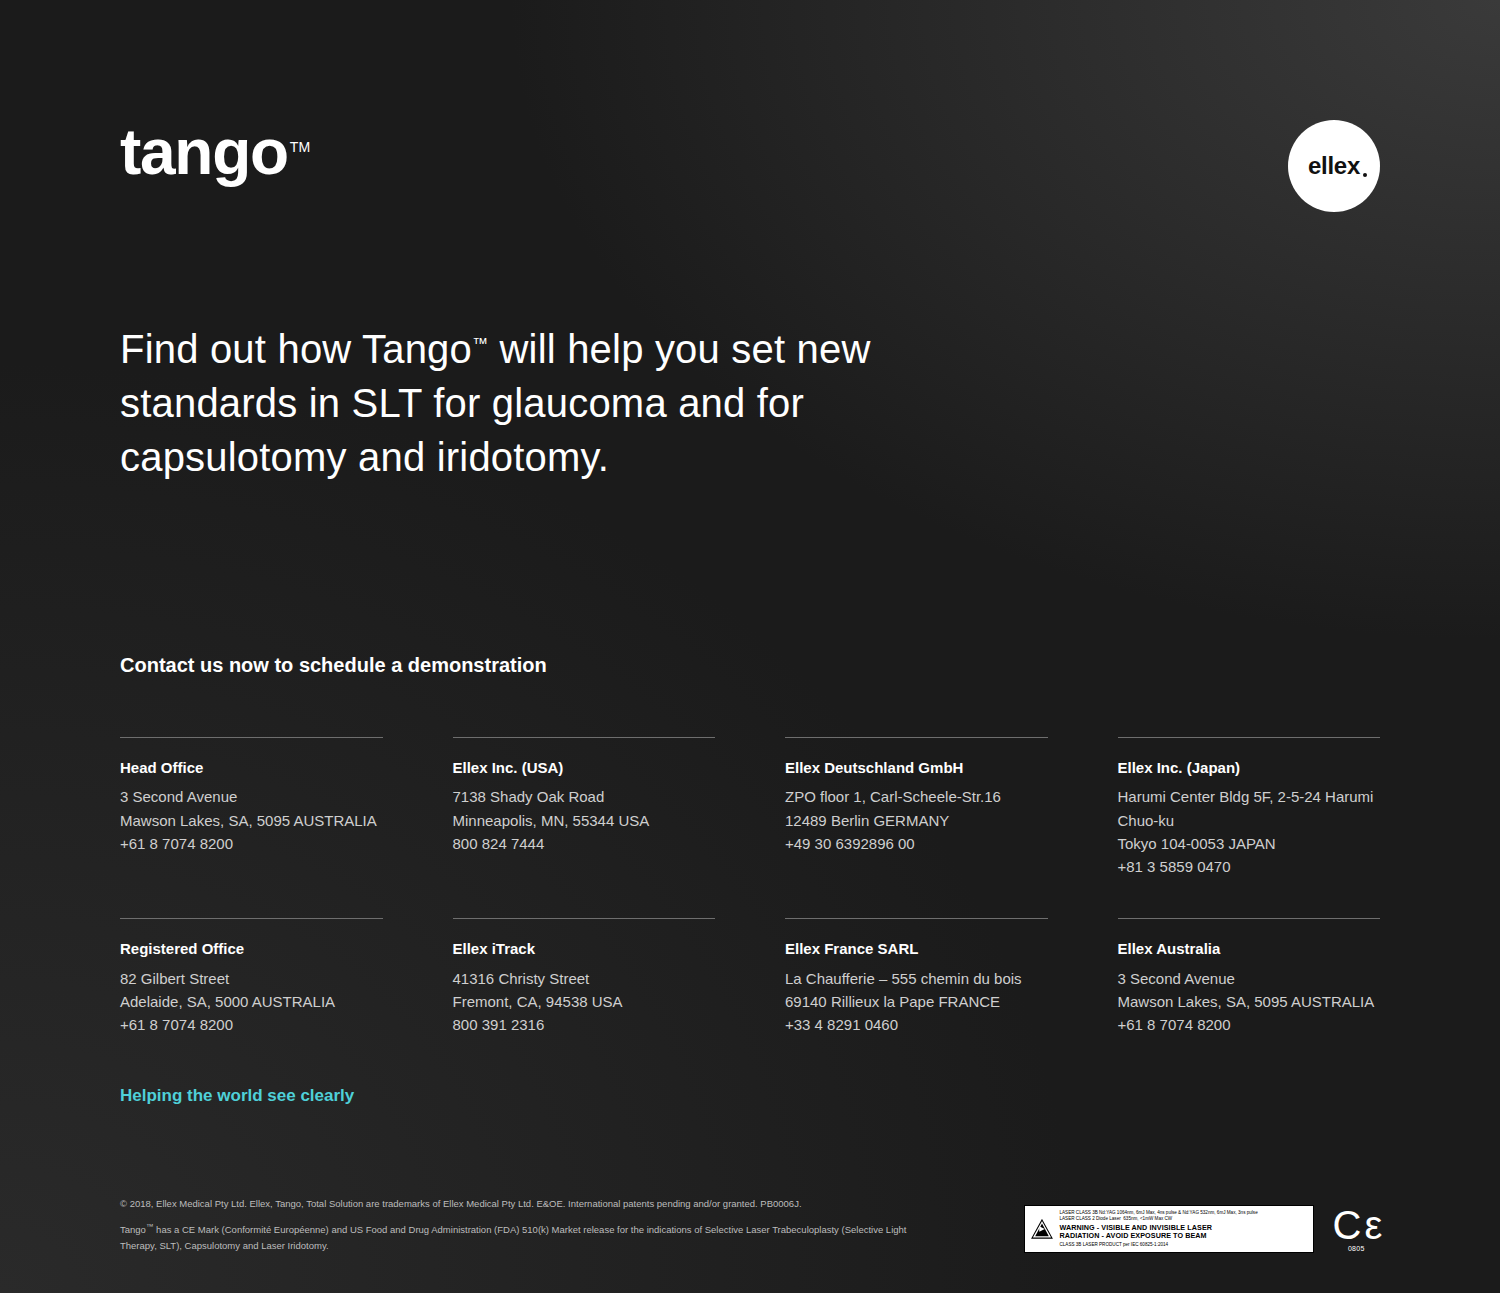tangoTM
ellex
Find out how Tango™ will help you set new standards in SLT for glaucoma and for capsulotomy and iridotomy.
Contact us now to schedule a demonstration
Head Office
3 Second Avenue
Mawson Lakes, SA, 5095 AUSTRALIA
+61 8 7074 8200
Ellex Inc. (USA)
7138 Shady Oak Road
Minneapolis, MN, 55344 USA
800 824 7444
Ellex Deutschland GmbH
ZPO floor 1, Carl-Scheele-Str.16
12489 Berlin GERMANY
+49 30 6392896 00
Ellex Inc. (Japan)
Harumi Center Bldg 5F, 2-5-24 Harumi Chuo-ku
Tokyo 104-0053 JAPAN
+81 3 5859 0470
Registered Office
82 Gilbert Street
Adelaide, SA, 5000 AUSTRALIA
+61 8 7074 8200
Ellex iTrack
41316 Christy Street
Fremont, CA, 94538 USA
800 391 2316
Ellex France SARL
La Chaufferie – 555 chemin du bois
69140 Rillieux la Pape FRANCE
+33 4 8291 0460
Ellex Australia
3 Second Avenue
Mawson Lakes, SA, 5095 AUSTRALIA
+61 8 7074 8200
Helping the world see clearly
© 2018, Ellex Medical Pty Ltd. Ellex, Tango, Total Solution are trademarks of Ellex Medical Pty Ltd. E&OE. International patents pending and/or granted. PB0006J.
Tango™ has a CE Mark (Conformité Européenne) and US Food and Drug Administration (FDA) 510(k) Market release for the indications of Selective Laser Trabeculoplasty (Selective Light Therapy, SLT), Capsulotomy and Laser Iridotomy.
LASER CLASS 3B Nd:YAG 1064nm, 6mJ Max, 4ns pulse & Nd:YAG 532nm, 6mJ Max, 3ns pulse
LASER CLASS 2 Diode Laser 635nm, <1mW Max CW
WARNING - VISIBLE AND INVISIBLE LASER
RADIATION - AVOID EXPOSURE TO BEAM
CLASS 3B LASER PRODUCT per IEC 60825-1:2014
C ε
0805